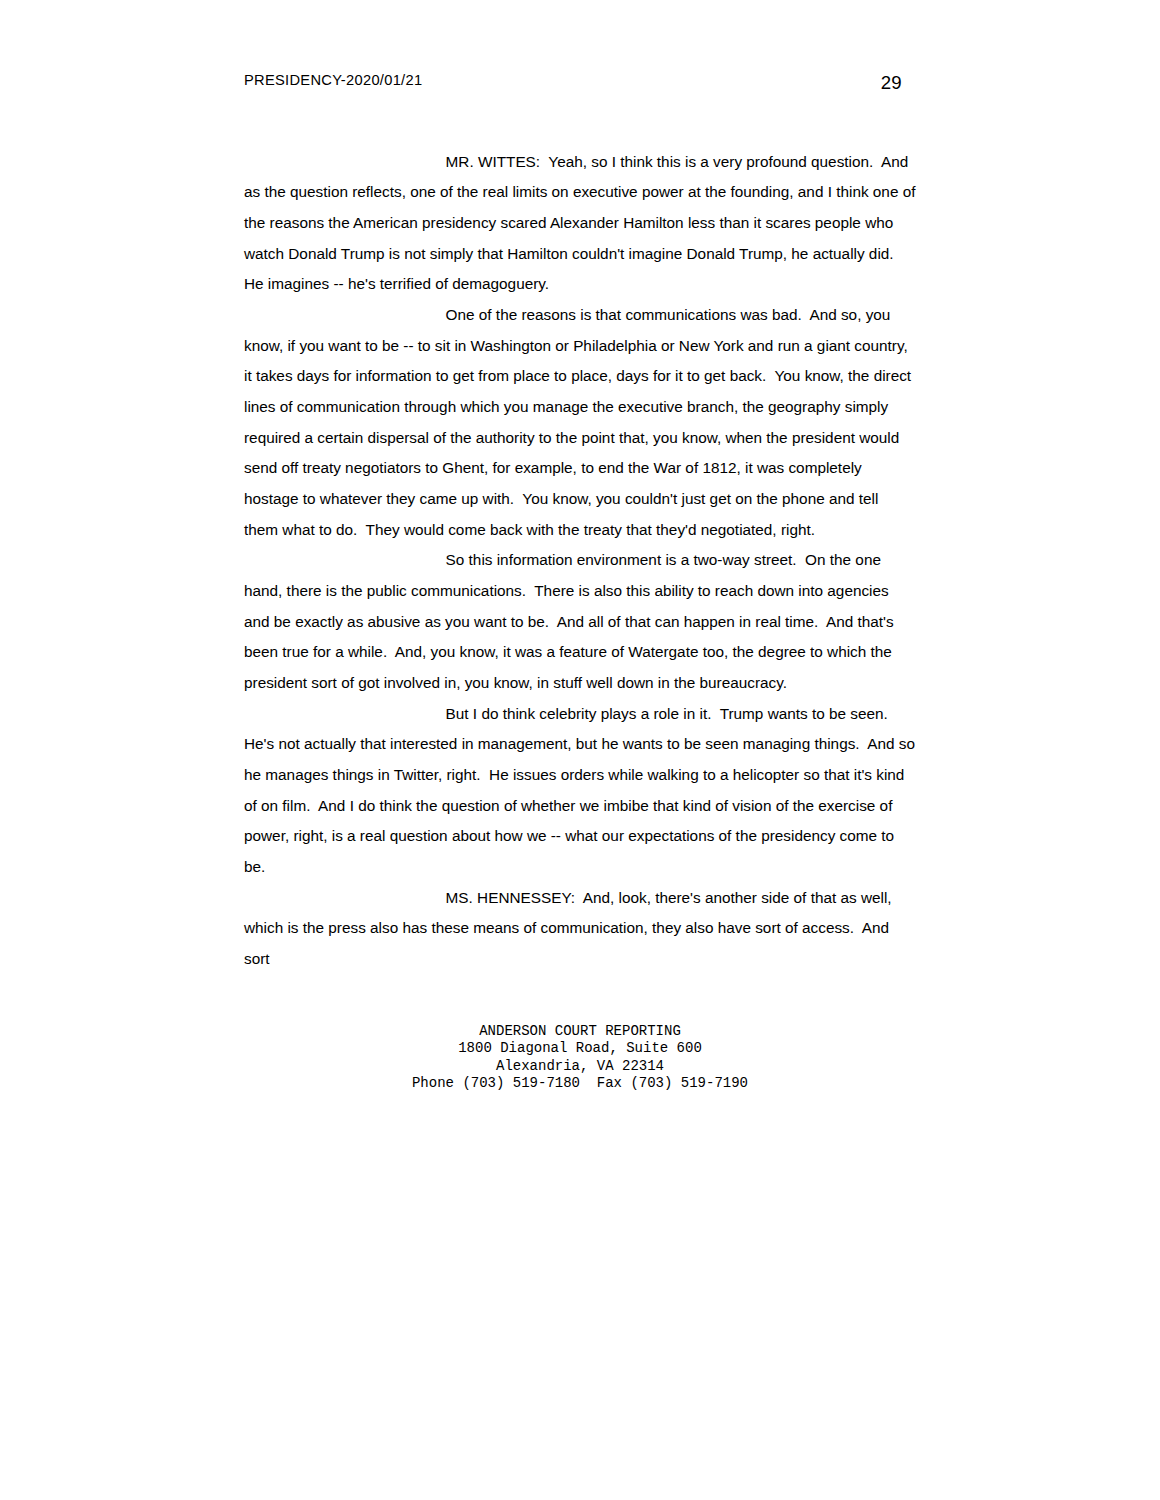PRESIDENCY-2020/01/21
29
MR. WITTES: Yeah, so I think this is a very profound question. And as the question reflects, one of the real limits on executive power at the founding, and I think one of the reasons the American presidency scared Alexander Hamilton less than it scares people who watch Donald Trump is not simply that Hamilton couldn't imagine Donald Trump, he actually did. He imagines -- he's terrified of demagoguery.
One of the reasons is that communications was bad. And so, you know, if you want to be -- to sit in Washington or Philadelphia or New York and run a giant country, it takes days for information to get from place to place, days for it to get back. You know, the direct lines of communication through which you manage the executive branch, the geography simply required a certain dispersal of the authority to the point that, you know, when the president would send off treaty negotiators to Ghent, for example, to end the War of 1812, it was completely hostage to whatever they came up with. You know, you couldn't just get on the phone and tell them what to do. They would come back with the treaty that they'd negotiated, right.
So this information environment is a two-way street. On the one hand, there is the public communications. There is also this ability to reach down into agencies and be exactly as abusive as you want to be. And all of that can happen in real time. And that's been true for a while. And, you know, it was a feature of Watergate too, the degree to which the president sort of got involved in, you know, in stuff well down in the bureaucracy.
But I do think celebrity plays a role in it. Trump wants to be seen. He's not actually that interested in management, but he wants to be seen managing things. And so he manages things in Twitter, right. He issues orders while walking to a helicopter so that it's kind of on film. And I do think the question of whether we imbibe that kind of vision of the exercise of power, right, is a real question about how we -- what our expectations of the presidency come to be.
MS. HENNESSEY: And, look, there's another side of that as well, which is the press also has these means of communication, they also have sort of access. And sort
ANDERSON COURT REPORTING
1800 Diagonal Road, Suite 600
Alexandria, VA 22314
Phone (703) 519-7180 Fax (703) 519-7190